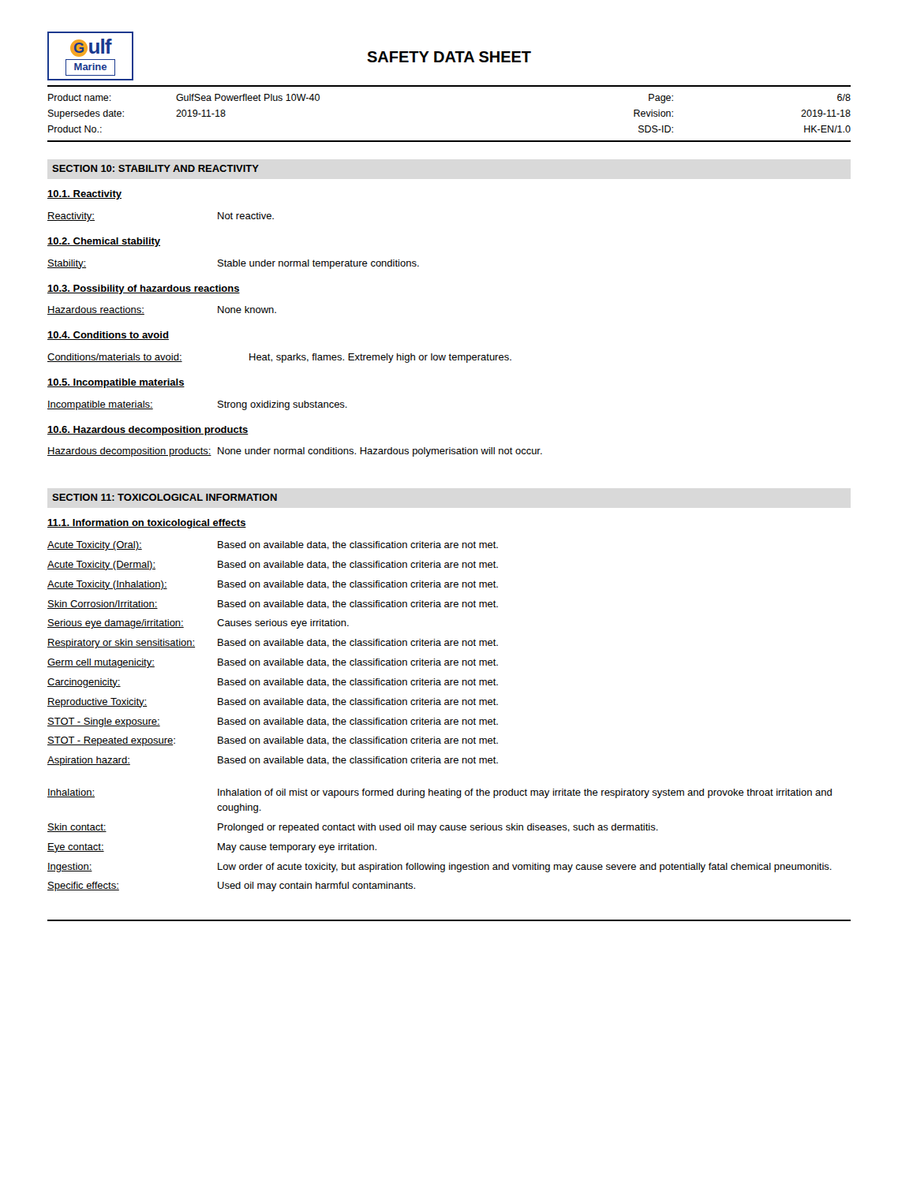Gulf
Marine
SAFETY DATA SHEET
| Product name: | GulfSea Powerfleet Plus 10W-40 | Page: | 6/8 |
| Supersedes date: | 2019-11-18 | Revision: | 2019-11-18 |
| Product No.: | | SDS-ID: | HK-EN/1.0 |
SECTION 10: STABILITY AND REACTIVITY
10.1. Reactivity
| Reactivity: | Not reactive. |
10.2. Chemical stability
| Stability: | Stable under normal temperature conditions. |
10.3. Possibility of hazardous reactions
| Hazardous reactions: | None known. |
10.4. Conditions to avoid
| Conditions/materials to avoid: | Heat, sparks, flames. Extremely high or low temperatures. |
10.5. Incompatible materials
| Incompatible materials: | Strong oxidizing substances. |
10.6. Hazardous decomposition products
| Hazardous decomposition products: | None under normal conditions. Hazardous polymerisation will not occur. |
SECTION 11: TOXICOLOGICAL INFORMATION
11.1. Information on toxicological effects
| Acute Toxicity (Oral): | Based on available data, the classification criteria are not met. |
| Acute Toxicity (Dermal): | Based on available data, the classification criteria are not met. |
| Acute Toxicity (Inhalation): | Based on available data, the classification criteria are not met. |
| Skin Corrosion/Irritation: | Based on available data, the classification criteria are not met. |
| Serious eye damage/irritation: | Causes serious eye irritation. |
| Respiratory or skin sensitisation: | Based on available data, the classification criteria are not met. |
| Germ cell mutagenicity: | Based on available data, the classification criteria are not met. |
| Carcinogenicity: | Based on available data, the classification criteria are not met. |
| Reproductive Toxicity: | Based on available data, the classification criteria are not met. |
| STOT - Single exposure: | Based on available data, the classification criteria are not met. |
| STOT - Repeated exposure : | Based on available data, the classification criteria are not met. |
| Aspiration hazard: | Based on available data, the classification criteria are not met. |
| Inhalation: | Inhalation of oil mist or vapours formed during heating of the product may irritate the respiratory system and provoke throat irritation and coughing. |
| Skin contact: | Prolonged or repeated contact with used oil may cause serious skin diseases, such as dermatitis. |
| Eye contact: | May cause temporary eye irritation. |
| Ingestion: | Low order of acute toxicity, but aspiration following ingestion and vomiting may cause severe and potentially fatal chemical pneumonitis. |
| Specific effects: | Used oil may contain harmful contaminants. |